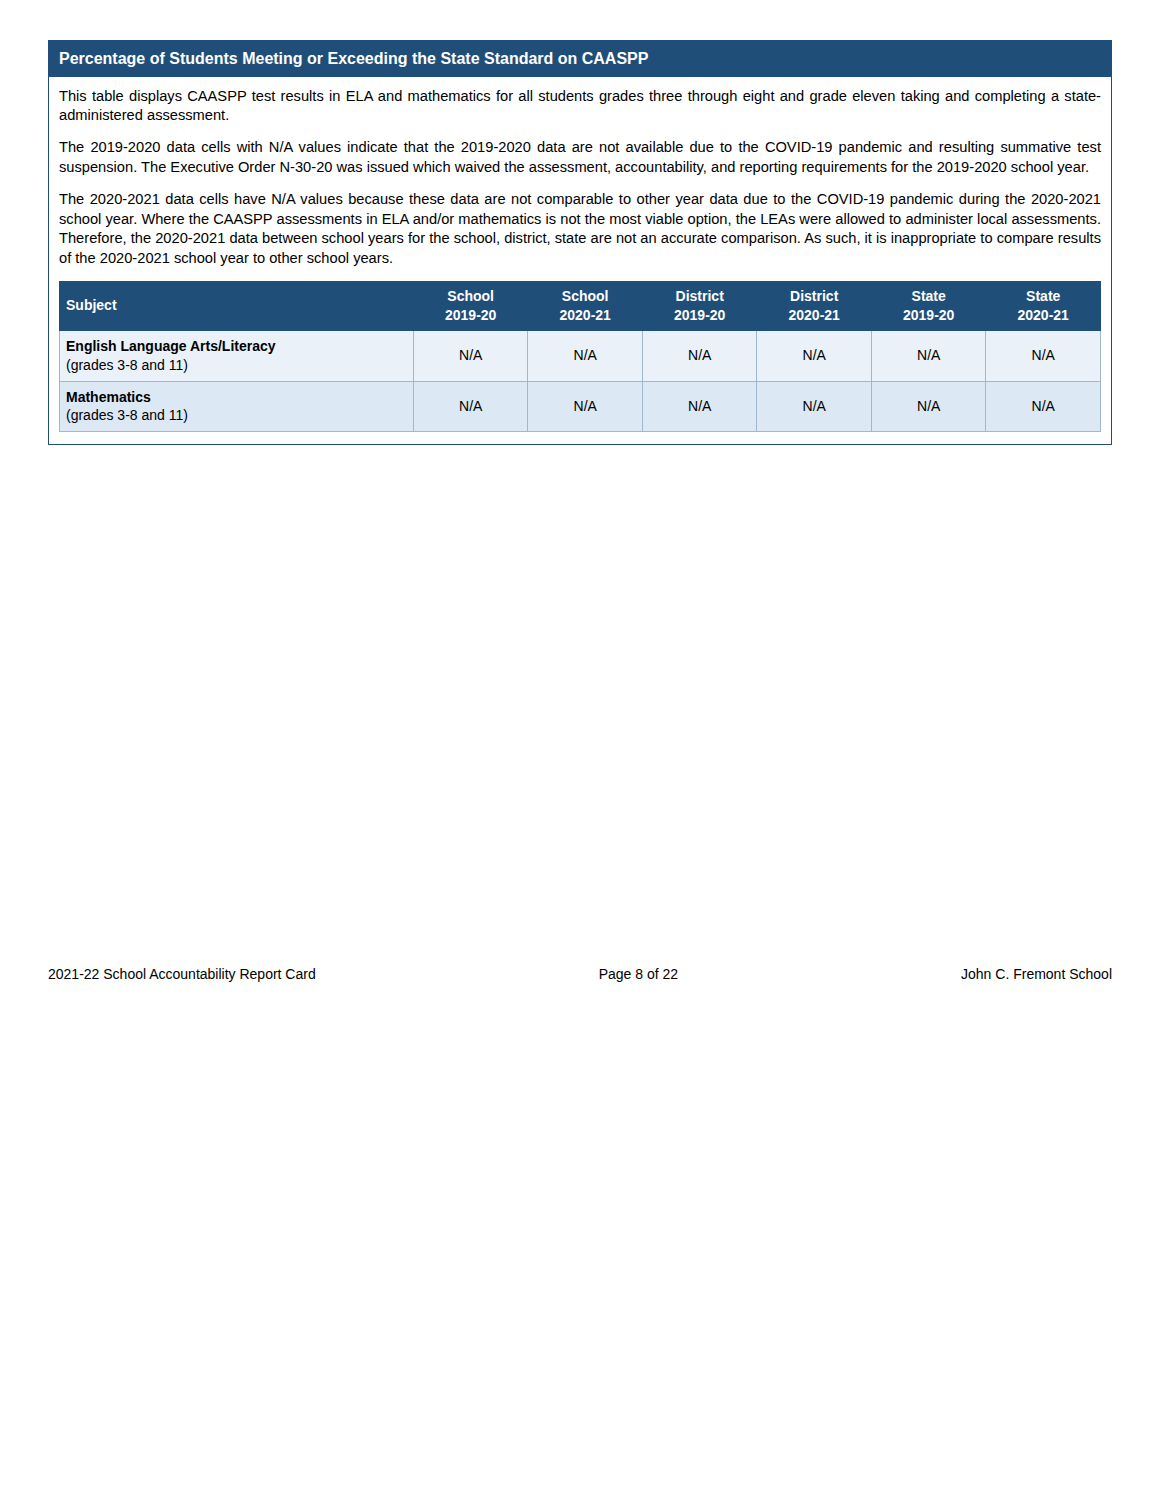Percentage of Students Meeting or Exceeding the State Standard on CAASPP
This table displays CAASPP test results in ELA and mathematics for all students grades three through eight and grade eleven taking and completing a state-administered assessment.
The 2019-2020 data cells with N/A values indicate that the 2019-2020 data are not available due to the COVID-19 pandemic and resulting summative test suspension. The Executive Order N-30-20 was issued which waived the assessment, accountability, and reporting requirements for the 2019-2020 school year.
The 2020-2021 data cells have N/A values because these data are not comparable to other year data due to the COVID-19 pandemic during the 2020-2021 school year. Where the CAASPP assessments in ELA and/or mathematics is not the most viable option, the LEAs were allowed to administer local assessments. Therefore, the 2020-2021 data between school years for the school, district, state are not an accurate comparison. As such, it is inappropriate to compare results of the 2020-2021 school year to other school years.
| Subject | School 2019-20 | School 2020-21 | District 2019-20 | District 2020-21 | State 2019-20 | State 2020-21 |
| --- | --- | --- | --- | --- | --- | --- |
| English Language Arts/Literacy (grades 3-8 and 11) | N/A | N/A | N/A | N/A | N/A | N/A |
| Mathematics (grades 3-8 and 11) | N/A | N/A | N/A | N/A | N/A | N/A |
2021-22 School Accountability Report Card
Page 8 of 22
John C. Fremont School